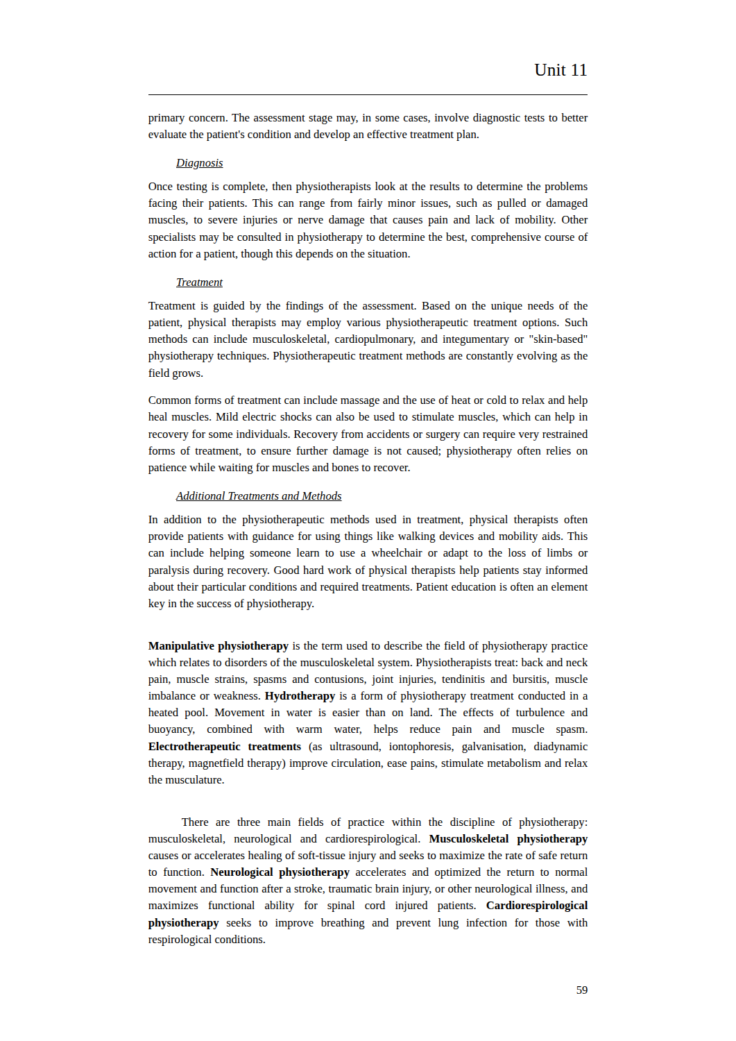Unit 11
primary concern. The assessment stage may, in some cases, involve diagnostic tests to better evaluate the patient's condition and develop an effective treatment plan.
Diagnosis
Once testing is complete, then physiotherapists look at the results to determine the problems facing their patients. This can range from fairly minor issues, such as pulled or damaged muscles, to severe injuries or nerve damage that causes pain and lack of mobility. Other specialists may be consulted in physiotherapy to determine the best, comprehensive course of action for a patient, though this depends on the situation.
Treatment
Treatment is guided by the findings of the assessment. Based on the unique needs of the patient, physical therapists may employ various physiotherapeutic treatment options. Such methods can include musculoskeletal, cardiopulmonary, and integumentary or "skin-based" physiotherapy techniques. Physiotherapeutic treatment methods are constantly evolving as the field grows.
Common forms of treatment can include massage and the use of heat or cold to relax and help heal muscles. Mild electric shocks can also be used to stimulate muscles, which can help in recovery for some individuals. Recovery from accidents or surgery can require very restrained forms of treatment, to ensure further damage is not caused; physiotherapy often relies on patience while waiting for muscles and bones to recover.
Additional Treatments and Methods
In addition to the physiotherapeutic methods used in treatment, physical therapists often provide patients with guidance for using things like walking devices and mobility aids. This can include helping someone learn to use a wheelchair or adapt to the loss of limbs or paralysis during recovery. Good hard work of physical therapists help patients stay informed about their particular conditions and required treatments. Patient education is often an element key in the success of physiotherapy.
Manipulative physiotherapy is the term used to describe the field of physiotherapy practice which relates to disorders of the musculoskeletal system. Physiotherapists treat: back and neck pain, muscle strains, spasms and contusions, joint injuries, tendinitis and bursitis, muscle imbalance or weakness. Hydrotherapy is a form of physiotherapy treatment conducted in a heated pool. Movement in water is easier than on land. The effects of turbulence and buoyancy, combined with warm water, helps reduce pain and muscle spasm. Electrotherapeutic treatments (as ultrasound, iontophoresis, galvanisation, diadynamic therapy, magnetfield therapy) improve circulation, ease pains, stimulate metabolism and relax the musculature.
There are three main fields of practice within the discipline of physiotherapy: musculoskeletal, neurological and cardiorespirological. Musculoskeletal physiotherapy causes or accelerates healing of soft-tissue injury and seeks to maximize the rate of safe return to function. Neurological physiotherapy accelerates and optimized the return to normal movement and function after a stroke, traumatic brain injury, or other neurological illness, and maximizes functional ability for spinal cord injured patients. Cardiorespirological physiotherapy seeks to improve breathing and prevent lung infection for those with respirological conditions.
59